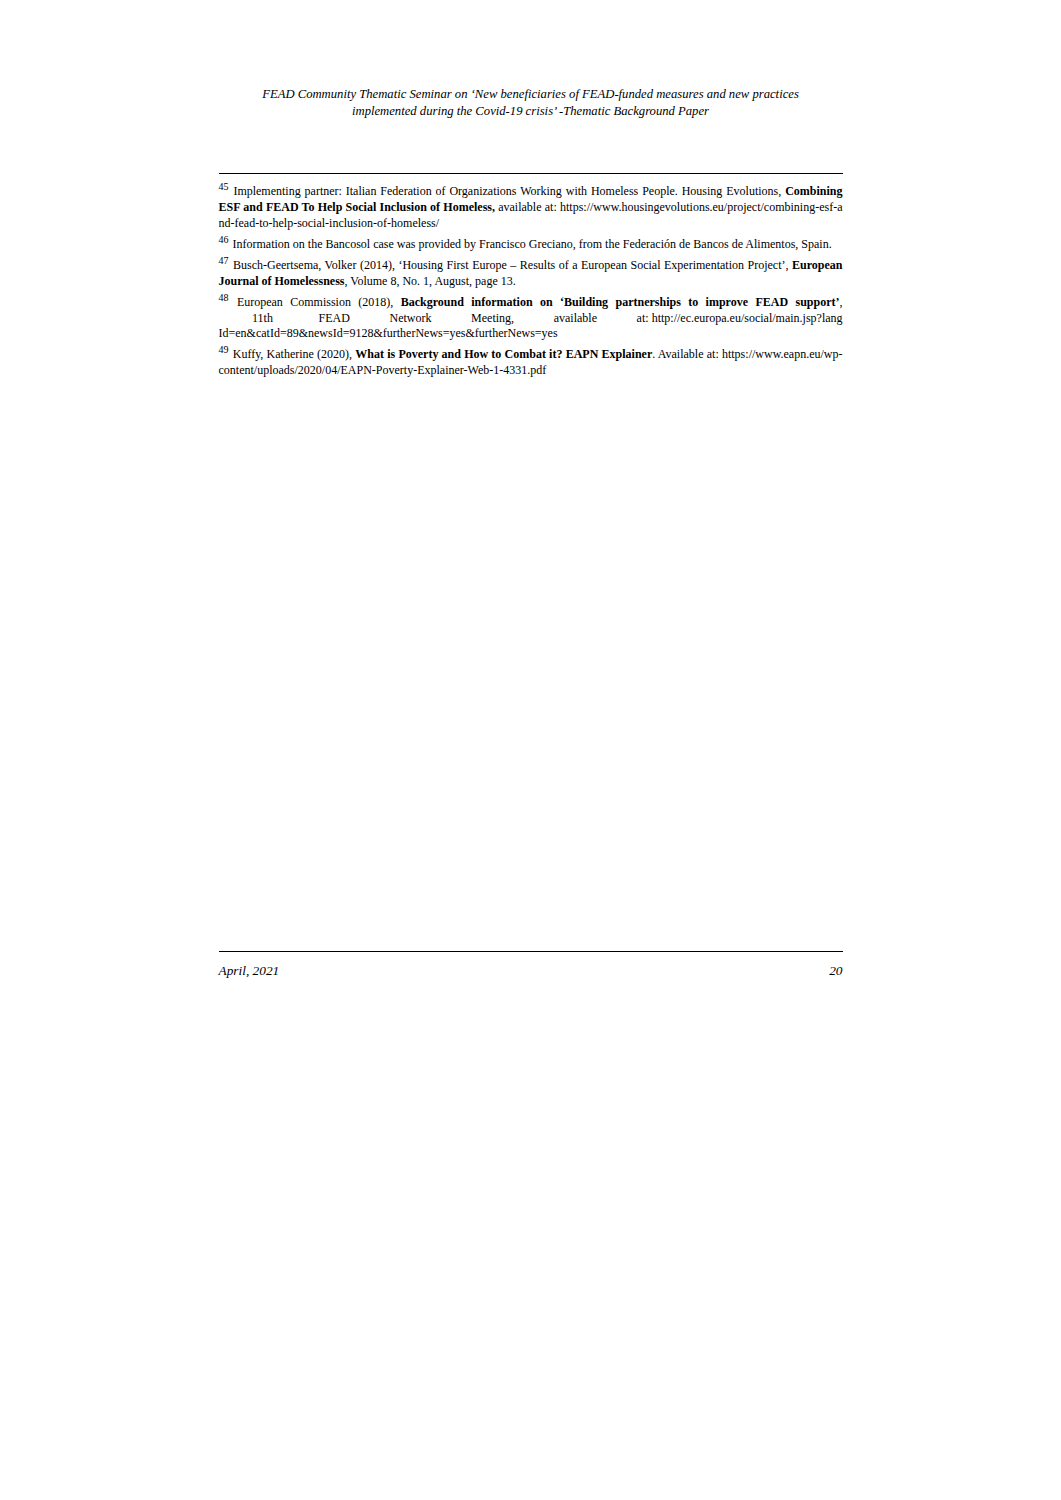FEAD Community Thematic Seminar on ‘New beneficiaries of FEAD-funded measures and new practices
implemented during the Covid-19 crisis’ -Thematic Background Paper
45 Implementing partner: Italian Federation of Organizations Working with Homeless People. Housing Evolutions, Combining ESF and FEAD To Help Social Inclusion of Homeless, available at: https://www.housingevolutions.eu/project/combining-esf-and-fead-to-help-social-inclusion-of-homeless/
46 Information on the Bancosol case was provided by Francisco Greciano, from the Federación de Bancos de Alimentos, Spain.
47 Busch-Geertsema, Volker (2014), ‘Housing First Europe – Results of a European Social Experimentation Project’, European Journal of Homelessness, Volume 8, No. 1, August, page 13.
48 European Commission (2018), Background information on ‘Building partnerships to improve FEAD support’, 11th FEAD Network Meeting, available at: http://ec.europa.eu/social/main.jsp?langId=en&catId=89&newsId=9128&furtherNews=yes&furtherNews=yes
49 Kuffy, Katherine (2020), What is Poverty and How to Combat it? EAPN Explainer. Available at: https://www.eapn.eu/wp-content/uploads/2020/04/EAPN-Poverty-Explainer-Web-1-4331.pdf
April, 2021 20